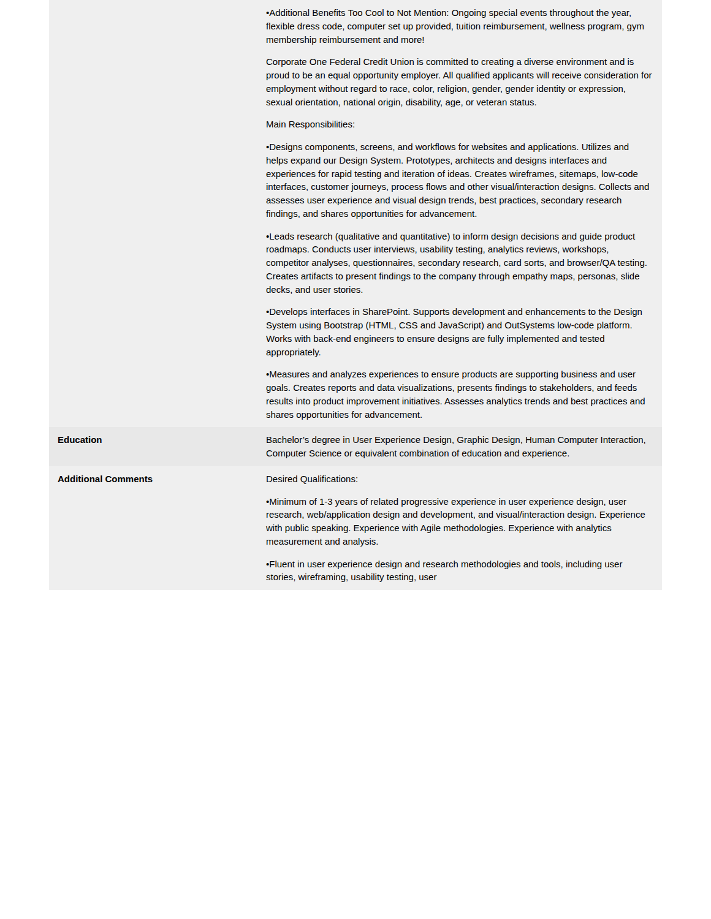| | •Additional Benefits Too Cool to Not Mention: Ongoing special events throughout the year, flexible dress code, computer set up provided, tuition reimbursement, wellness program, gym membership reimbursement and more! Corporate One Federal Credit Union is committed to creating a diverse environment and is proud to be an equal opportunity employer. All qualified applicants will receive consideration for employment without regard to race, color, religion, gender, gender identity or expression, sexual orientation, national origin, disability, age, or veteran status. Main Responsibilities: •Designs components, screens, and workflows for websites and applications. Utilizes and helps expand our Design System. Prototypes, architects and designs interfaces and experiences for rapid testing and iteration of ideas. Creates wireframes, sitemaps, low-code interfaces, customer journeys, process flows and other visual/interaction designs. Collects and assesses user experience and visual design trends, best practices, secondary research findings, and shares opportunities for advancement. •Leads research (qualitative and quantitative) to inform design decisions and guide product roadmaps. Conducts user interviews, usability testing, analytics reviews, workshops, competitor analyses, questionnaires, secondary research, card sorts, and browser/QA testing. Creates artifacts to present findings to the company through empathy maps, personas, slide decks, and user stories. •Develops interfaces in SharePoint. Supports development and enhancements to the Design System using Bootstrap (HTML, CSS and JavaScript) and OutSystems low-code platform. Works with back-end engineers to ensure designs are fully implemented and tested appropriately. •Measures and analyzes experiences to ensure products are supporting business and user goals. Creates reports and data visualizations, presents findings to stakeholders, and feeds results into product improvement initiatives. Assesses analytics trends and best practices and shares opportunities for advancement. |
| Education | Bachelor’s degree in User Experience Design, Graphic Design, Human Computer Interaction, Computer Science or equivalent combination of education and experience. |
| Additional Comments | Desired Qualifications: •Minimum of 1-3 years of related progressive experience in user experience design, user research, web/application design and development, and visual/interaction design. Experience with public speaking. Experience with Agile methodologies. Experience with analytics measurement and analysis. •Fluent in user experience design and research methodologies and tools, including user stories, wireframing, usability testing, user |